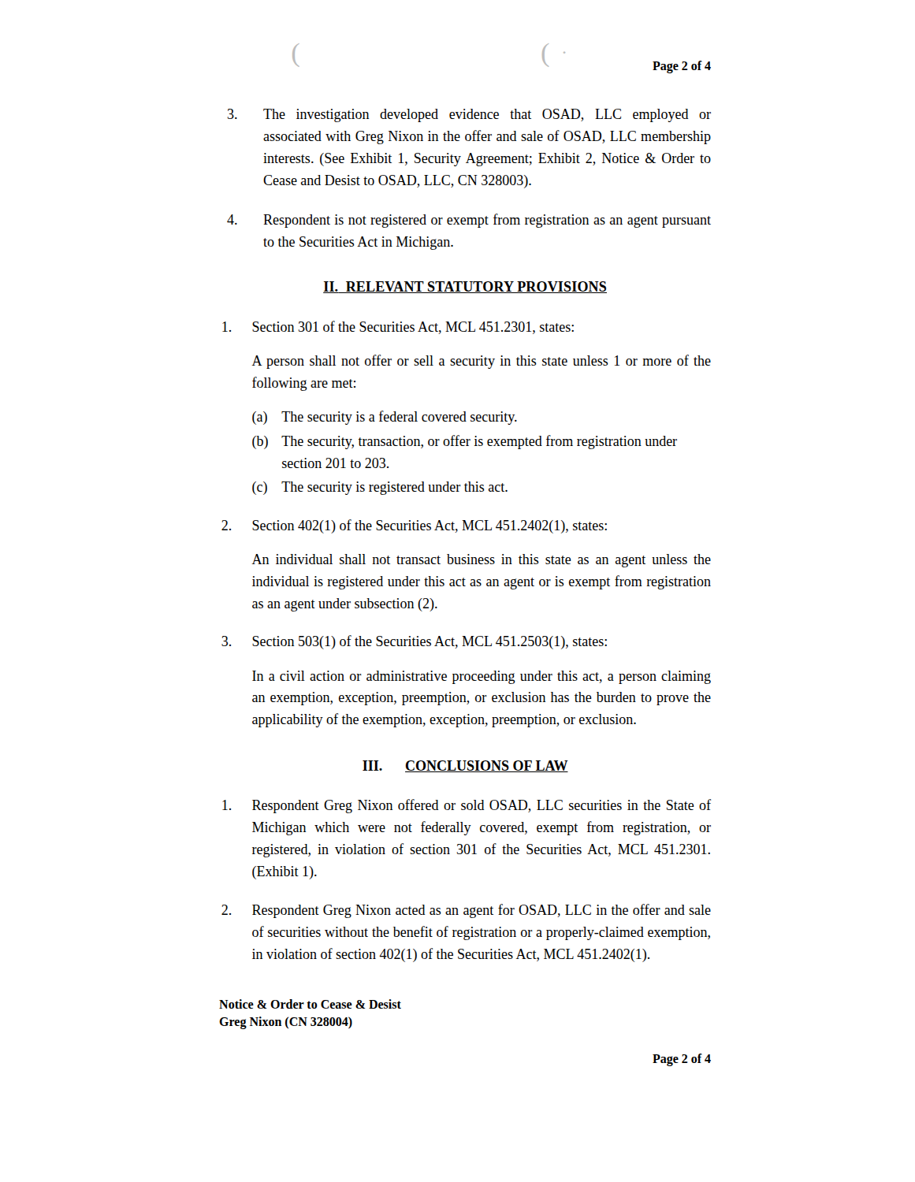( ( ·
Page 2 of 4
3. The investigation developed evidence that OSAD, LLC employed or associated with Greg Nixon in the offer and sale of OSAD, LLC membership interests. (See Exhibit 1, Security Agreement; Exhibit 2, Notice & Order to Cease and Desist to OSAD, LLC, CN 328003).
4. Respondent is not registered or exempt from registration as an agent pursuant to the Securities Act in Michigan.
II. RELEVANT STATUTORY PROVISIONS
1. Section 301 of the Securities Act, MCL 451.2301, states:
A person shall not offer or sell a security in this state unless 1 or more of the following are met:
(a) The security is a federal covered security.
(b) The security, transaction, or offer is exempted from registration under section 201 to 203.
(c) The security is registered under this act.
2. Section 402(1) of the Securities Act, MCL 451.2402(1), states:
An individual shall not transact business in this state as an agent unless the individual is registered under this act as an agent or is exempt from registration as an agent under subsection (2).
3. Section 503(1) of the Securities Act, MCL 451.2503(1), states:
In a civil action or administrative proceeding under this act, a person claiming an exemption, exception, preemption, or exclusion has the burden to prove the applicability of the exemption, exception, preemption, or exclusion.
III. CONCLUSIONS OF LAW
1. Respondent Greg Nixon offered or sold OSAD, LLC securities in the State of Michigan which were not federally covered, exempt from registration, or registered, in violation of section 301 of the Securities Act, MCL 451.2301. (Exhibit 1).
2. Respondent Greg Nixon acted as an agent for OSAD, LLC in the offer and sale of securities without the benefit of registration or a properly-claimed exemption, in violation of section 402(1) of the Securities Act, MCL 451.2402(1).
Notice & Order to Cease & Desist
Greg Nixon (CN 328004)
Page 2 of 4